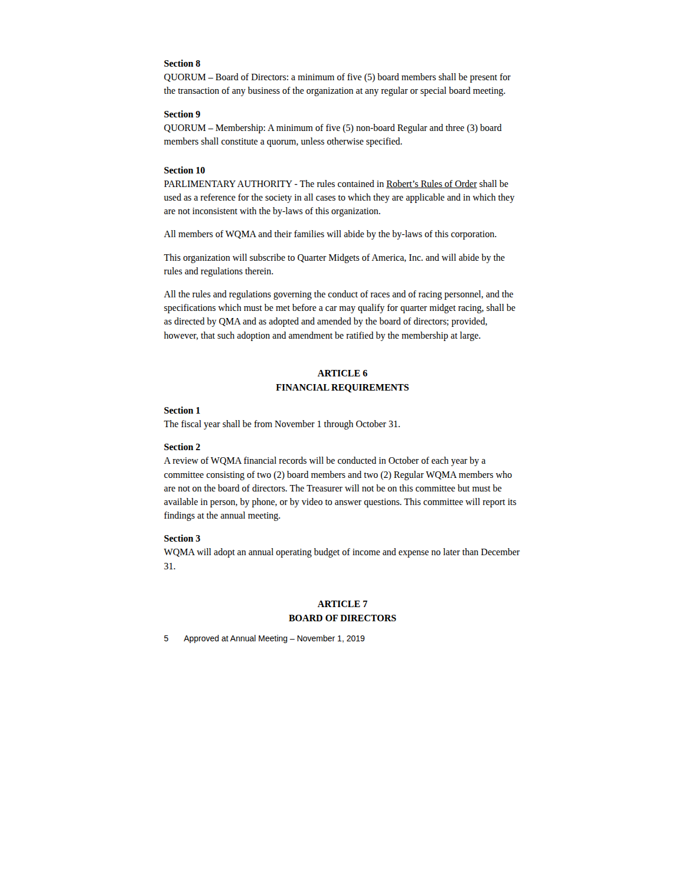Section 8
QUORUM – Board of Directors: a minimum of five (5) board members shall be present for the transaction of any business of the organization at any regular or special board meeting.
Section 9
QUORUM – Membership: A minimum of five (5) non-board Regular and three (3) board members shall constitute a quorum, unless otherwise specified.
Section 10
PARLIMENTARY AUTHORITY - The rules contained in Robert’s Rules of Order shall be used as a reference for the society in all cases to which they are applicable and in which they are not inconsistent with the by-laws of this organization.
All members of WQMA and their families will abide by the by-laws of this corporation.
This organization will subscribe to Quarter Midgets of America, Inc. and will abide by the rules and regulations therein.
All the rules and regulations governing the conduct of races and of racing personnel, and the specifications which must be met before a car may qualify for quarter midget racing, shall be as directed by QMA and as adopted and amended by the board of directors; provided, however, that such adoption and amendment be ratified by the membership at large.
ARTICLE 6
FINANCIAL REQUIREMENTS
Section 1
The fiscal year shall be from November 1 through October 31.
Section 2
A review of WQMA financial records will be conducted in October of each year by a committee consisting of two (2) board members and two (2) Regular WQMA members who are not on the board of directors. The Treasurer will not be on this committee but must be available in person, by phone, or by video to answer questions. This committee will report its findings at the annual meeting.
Section 3
WQMA will adopt an annual operating budget of income and expense no later than December 31.
ARTICLE 7
BOARD OF DIRECTORS
5 Approved at Annual Meeting – November 1, 2019